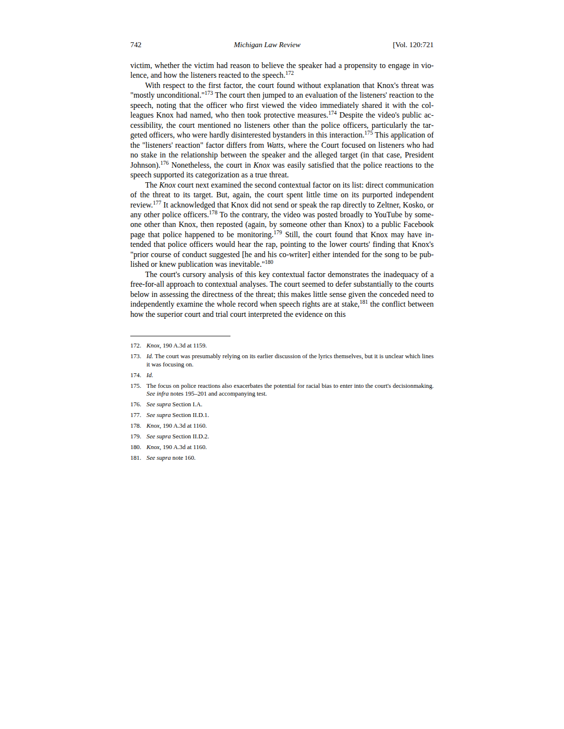742 Michigan Law Review [Vol. 120:721
victim, whether the victim had reason to believe the speaker had a propensity to engage in violence, and how the listeners reacted to the speech.172
With respect to the first factor, the court found without explanation that Knox's threat was "mostly unconditional."173 The court then jumped to an evaluation of the listeners' reaction to the speech, noting that the officer who first viewed the video immediately shared it with the colleagues Knox had named, who then took protective measures.174 Despite the video's public accessibility, the court mentioned no listeners other than the police officers, particularly the targeted officers, who were hardly disinterested bystanders in this interaction.175 This application of the "listeners' reaction" factor differs from Watts, where the Court focused on listeners who had no stake in the relationship between the speaker and the alleged target (in that case, President Johnson).176 Nonetheless, the court in Knox was easily satisfied that the police reactions to the speech supported its categorization as a true threat.
The Knox court next examined the second contextual factor on its list: direct communication of the threat to its target. But, again, the court spent little time on its purported independent review.177 It acknowledged that Knox did not send or speak the rap directly to Zeltner, Kosko, or any other police officers.178 To the contrary, the video was posted broadly to YouTube by someone other than Knox, then reposted (again, by someone other than Knox) to a public Facebook page that police happened to be monitoring.179 Still, the court found that Knox may have intended that police officers would hear the rap, pointing to the lower courts' finding that Knox's "prior course of conduct suggested [he and his co-writer] either intended for the song to be published or knew publication was inevitable."180
The court's cursory analysis of this key contextual factor demonstrates the inadequacy of a free-for-all approach to contextual analyses. The court seemed to defer substantially to the courts below in assessing the directness of the threat; this makes little sense given the conceded need to independently examine the whole record when speech rights are at stake,181 the conflict between how the superior court and trial court interpreted the evidence on this
172.
Knox, 190 A.3d at 1159.
173.
Id. The court was presumably relying on its earlier discussion of the lyrics themselves, but it is unclear which lines it was focusing on.
174.
Id.
175.
The focus on police reactions also exacerbates the potential for racial bias to enter into the court's decisionmaking. See infra notes 195–201 and accompanying test.
176.
See supra Section I.A.
177.
See supra Section II.D.1.
178.
Knox, 190 A.3d at 1160.
179.
See supra Section II.D.2.
180.
Knox, 190 A.3d at 1160.
181.
See supra note 160.